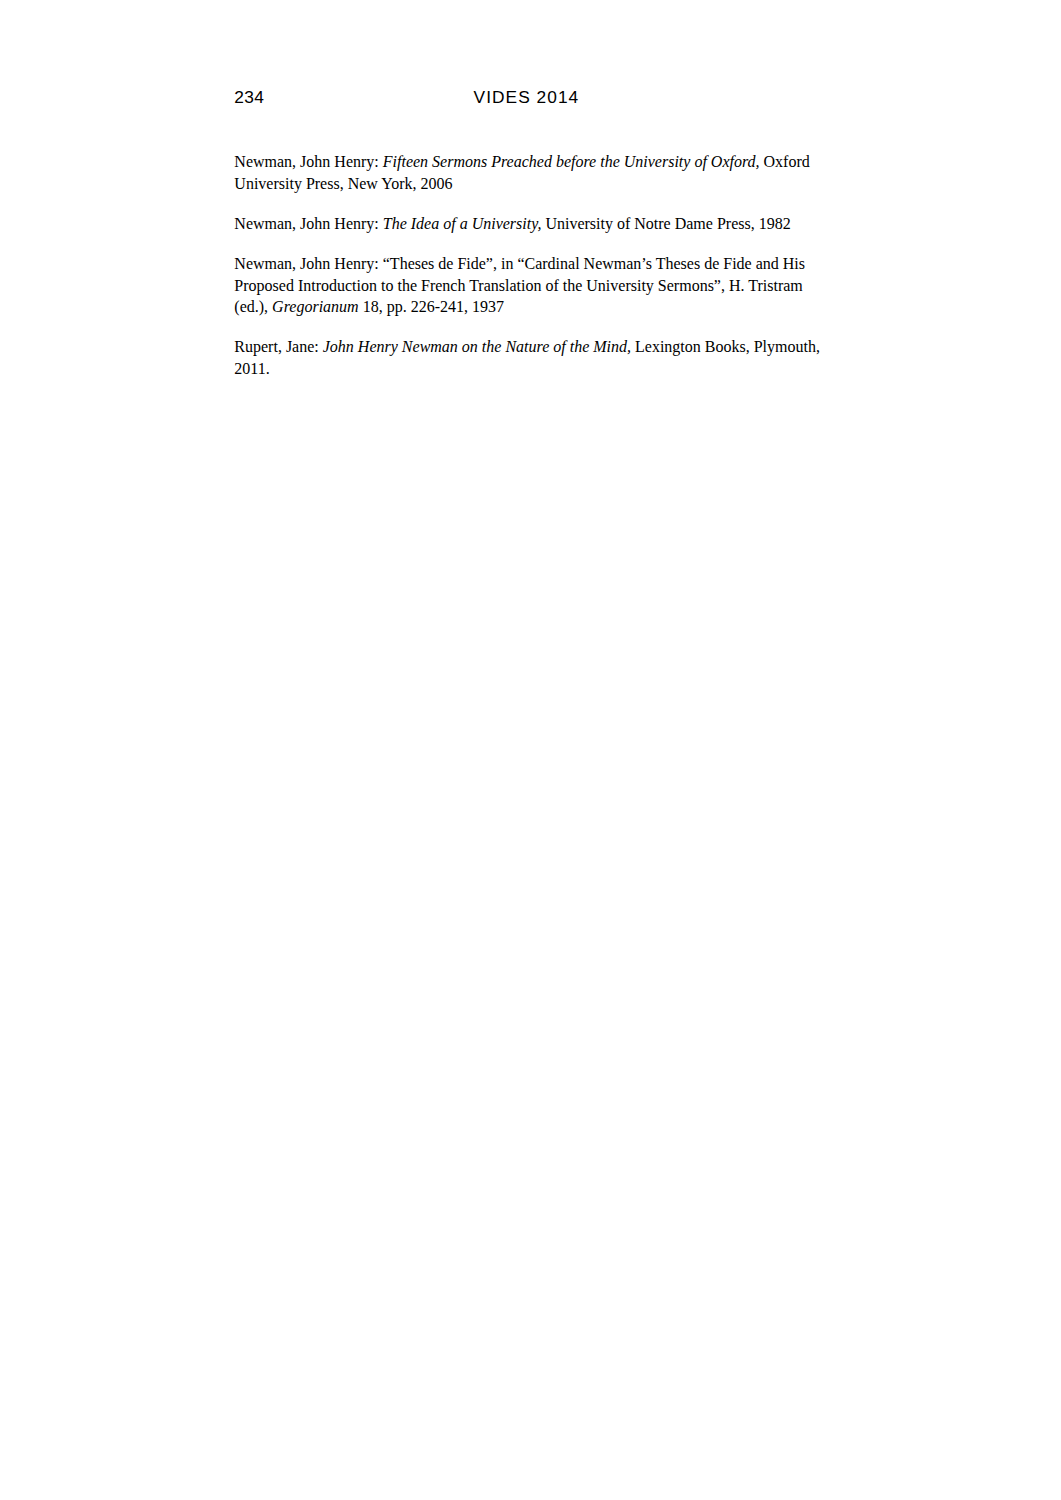234 VIDES 2014
Newman, John Henry: Fifteen Sermons Preached before the University of Oxford, Oxford University Press, New York, 2006
Newman, John Henry: The Idea of a University, University of Notre Dame Press, 1982
Newman, John Henry: “Theses de Fide”, in “Cardinal Newman’s Theses de Fide and His Proposed Introduction to the French Translation of the University Sermons”, H. Tristram (ed.), Gregorianum 18, pp. 226-241, 1937
Rupert, Jane: John Henry Newman on the Nature of the Mind, Lexington Books, Plymouth, 2011.